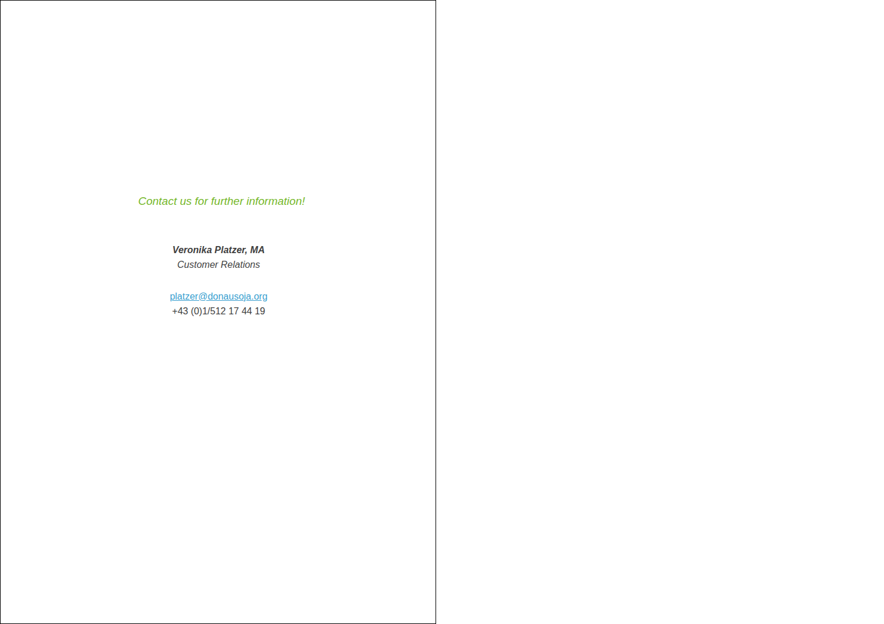Contact us for further information!
Veronika Platzer, MA
Customer Relations
platzer@donausoja.org
+43 (0)1/512 17 44 19